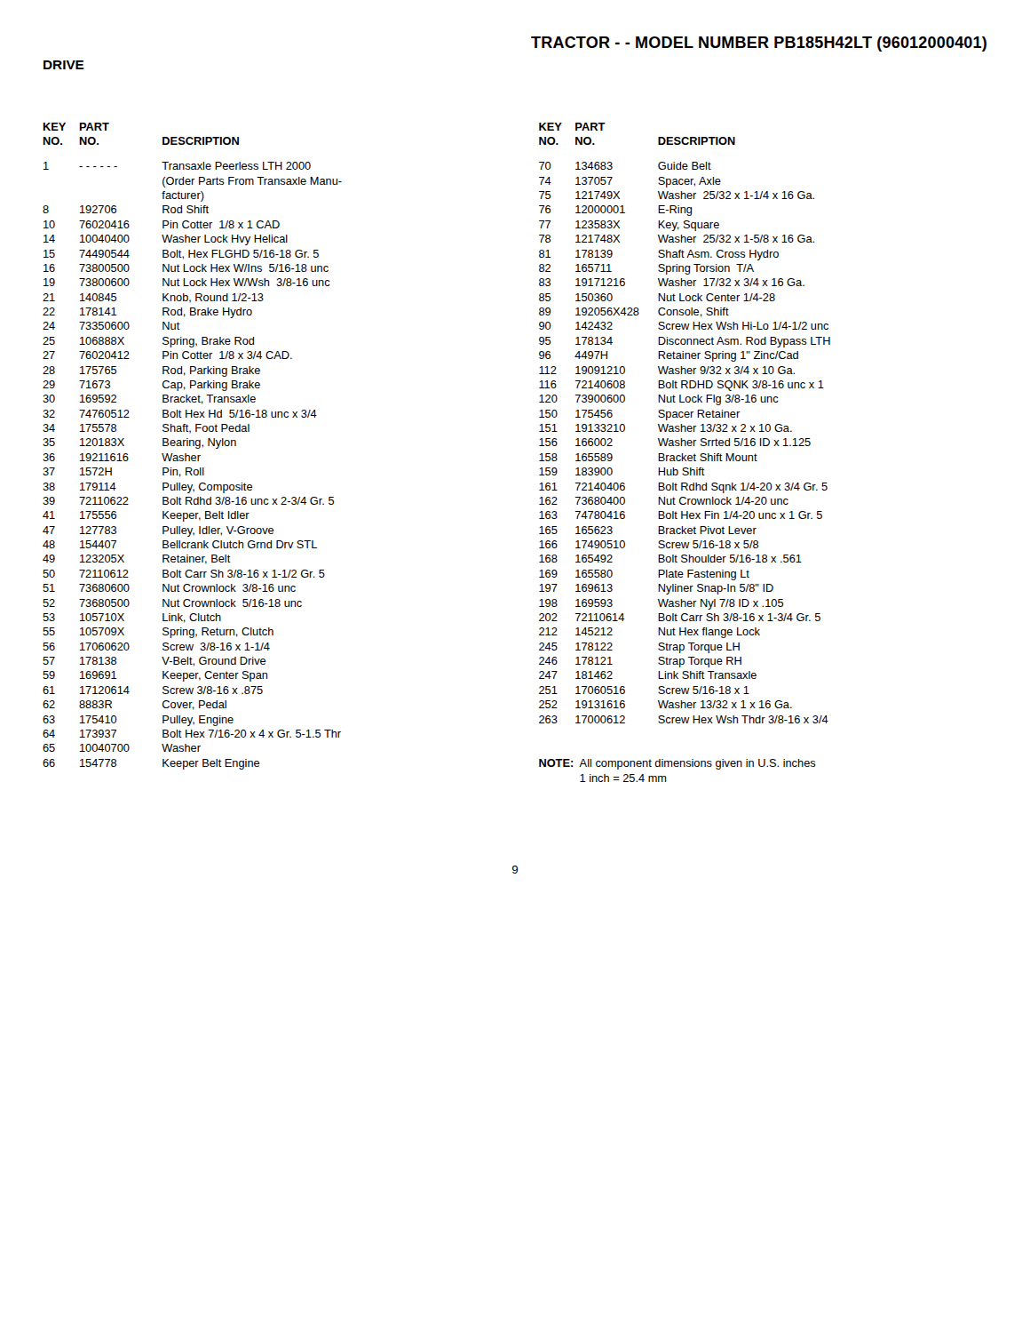TRACTOR - - MODEL NUMBER PB185H42LT (96012000401)
DRIVE
| KEY NO. | PART NO. | DESCRIPTION |
| --- | --- | --- |
| 1 | - - - - - - | Transaxle Peerless LTH 2000 |
| | | (Order Parts From Transaxle Manu- |
| | | facturer) |
| 8 | 192706 | Rod Shift |
| 10 | 76020416 | Pin Cotter 1/8 x 1 CAD |
| 14 | 10040400 | Washer Lock Hvy Helical |
| 15 | 74490544 | Bolt, Hex FLGHD 5/16-18 Gr. 5 |
| 16 | 73800500 | Nut Lock Hex W/Ins 5/16-18 unc |
| 19 | 73800600 | Nut Lock Hex W/Wsh 3/8-16 unc |
| 21 | 140845 | Knob, Round 1/2-13 |
| 22 | 178141 | Rod, Brake Hydro |
| 24 | 73350600 | Nut |
| 25 | 106888X | Spring, Brake Rod |
| 27 | 76020412 | Pin Cotter 1/8 x 3/4 CAD. |
| 28 | 175765 | Rod, Parking Brake |
| 29 | 71673 | Cap, Parking Brake |
| 30 | 169592 | Bracket, Transaxle |
| 32 | 74760512 | Bolt Hex Hd 5/16-18 unc x 3/4 |
| 34 | 175578 | Shaft, Foot Pedal |
| 35 | 120183X | Bearing, Nylon |
| 36 | 19211616 | Washer |
| 37 | 1572H | Pin, Roll |
| 38 | 179114 | Pulley, Composite |
| 39 | 72110622 | Bolt Rdhd 3/8-16 unc x 2-3/4 Gr. 5 |
| 41 | 175556 | Keeper, Belt Idler |
| 47 | 127783 | Pulley, Idler, V-Groove |
| 48 | 154407 | Bellcrank Clutch Grnd Drv STL |
| 49 | 123205X | Retainer, Belt |
| 50 | 72110612 | Bolt Carr Sh 3/8-16 x 1-1/2 Gr. 5 |
| 51 | 73680600 | Nut Crownlock 3/8-16 unc |
| 52 | 73680500 | Nut Crownlock 5/16-18 unc |
| 53 | 105710X | Link, Clutch |
| 55 | 105709X | Spring, Return, Clutch |
| 56 | 17060620 | Screw 3/8-16 x 1-1/4 |
| 57 | 178138 | V-Belt, Ground Drive |
| 59 | 169691 | Keeper, Center Span |
| 61 | 17120614 | Screw 3/8-16 x .875 |
| 62 | 8883R | Cover, Pedal |
| 63 | 175410 | Pulley, Engine |
| 64 | 173937 | Bolt Hex 7/16-20 x 4 x Gr. 5-1.5 Thr |
| 65 | 10040700 | Washer |
| 66 | 154778 | Keeper Belt Engine |
| KEY NO. | PART NO. | DESCRIPTION |
| --- | --- | --- |
| 70 | 134683 | Guide Belt |
| 74 | 137057 | Spacer, Axle |
| 75 | 121749X | Washer 25/32 x 1-1/4 x 16 Ga. |
| 76 | 12000001 | E-Ring |
| 77 | 123583X | Key, Square |
| 78 | 121748X | Washer 25/32 x 1-5/8 x 16 Ga. |
| 81 | 178139 | Shaft Asm. Cross Hydro |
| 82 | 165711 | Spring Torsion T/A |
| 83 | 19171216 | Washer 17/32 x 3/4 x 16 Ga. |
| 85 | 150360 | Nut Lock Center 1/4-28 |
| 89 | 192056X428 | Console, Shift |
| 90 | 142432 | Screw Hex Wsh Hi-Lo 1/4-1/2 unc |
| 95 | 178134 | Disconnect Asm. Rod Bypass LTH |
| 96 | 4497H | Retainer Spring 1" Zinc/Cad |
| 112 | 19091210 | Washer 9/32 x 3/4 x 10 Ga. |
| 116 | 72140608 | Bolt RDHD SQNK 3/8-16 unc x 1 |
| 120 | 73900600 | Nut Lock Flg 3/8-16 unc |
| 150 | 175456 | Spacer Retainer |
| 151 | 19133210 | Washer 13/32 x 2 x 10 Ga. |
| 156 | 166002 | Washer Srrted 5/16 ID x 1.125 |
| 158 | 165589 | Bracket Shift Mount |
| 159 | 183900 | Hub Shift |
| 161 | 72140406 | Bolt Rdhd Sqnk 1/4-20 x 3/4 Gr. 5 |
| 162 | 73680400 | Nut Crownlock 1/4-20 unc |
| 163 | 74780416 | Bolt Hex Fin 1/4-20 unc x 1 Gr. 5 |
| 165 | 165623 | Bracket Pivot Lever |
| 166 | 17490510 | Screw 5/16-18 x 5/8 |
| 168 | 165492 | Bolt Shoulder 5/16-18 x .561 |
| 169 | 165580 | Plate Fastening Lt |
| 197 | 169613 | Nyliner Snap-In 5/8" ID |
| 198 | 169593 | Washer Nyl 7/8 ID x .105 |
| 202 | 72110614 | Bolt Carr Sh 3/8-16 x 1-3/4 Gr. 5 |
| 212 | 145212 | Nut Hex flange Lock |
| 245 | 178122 | Strap Torque LH |
| 246 | 178121 | Strap Torque RH |
| 247 | 181462 | Link Shift Transaxle |
| 251 | 17060516 | Screw 5/16-18 x 1 |
| 252 | 19131616 | Washer 13/32 x 1 x 16 Ga. |
| 263 | 17000612 | Screw Hex Wsh Thdr 3/8-16 x 3/4 |
NOTE: All component dimensions given in U.S. inches 1 inch = 25.4 mm
9